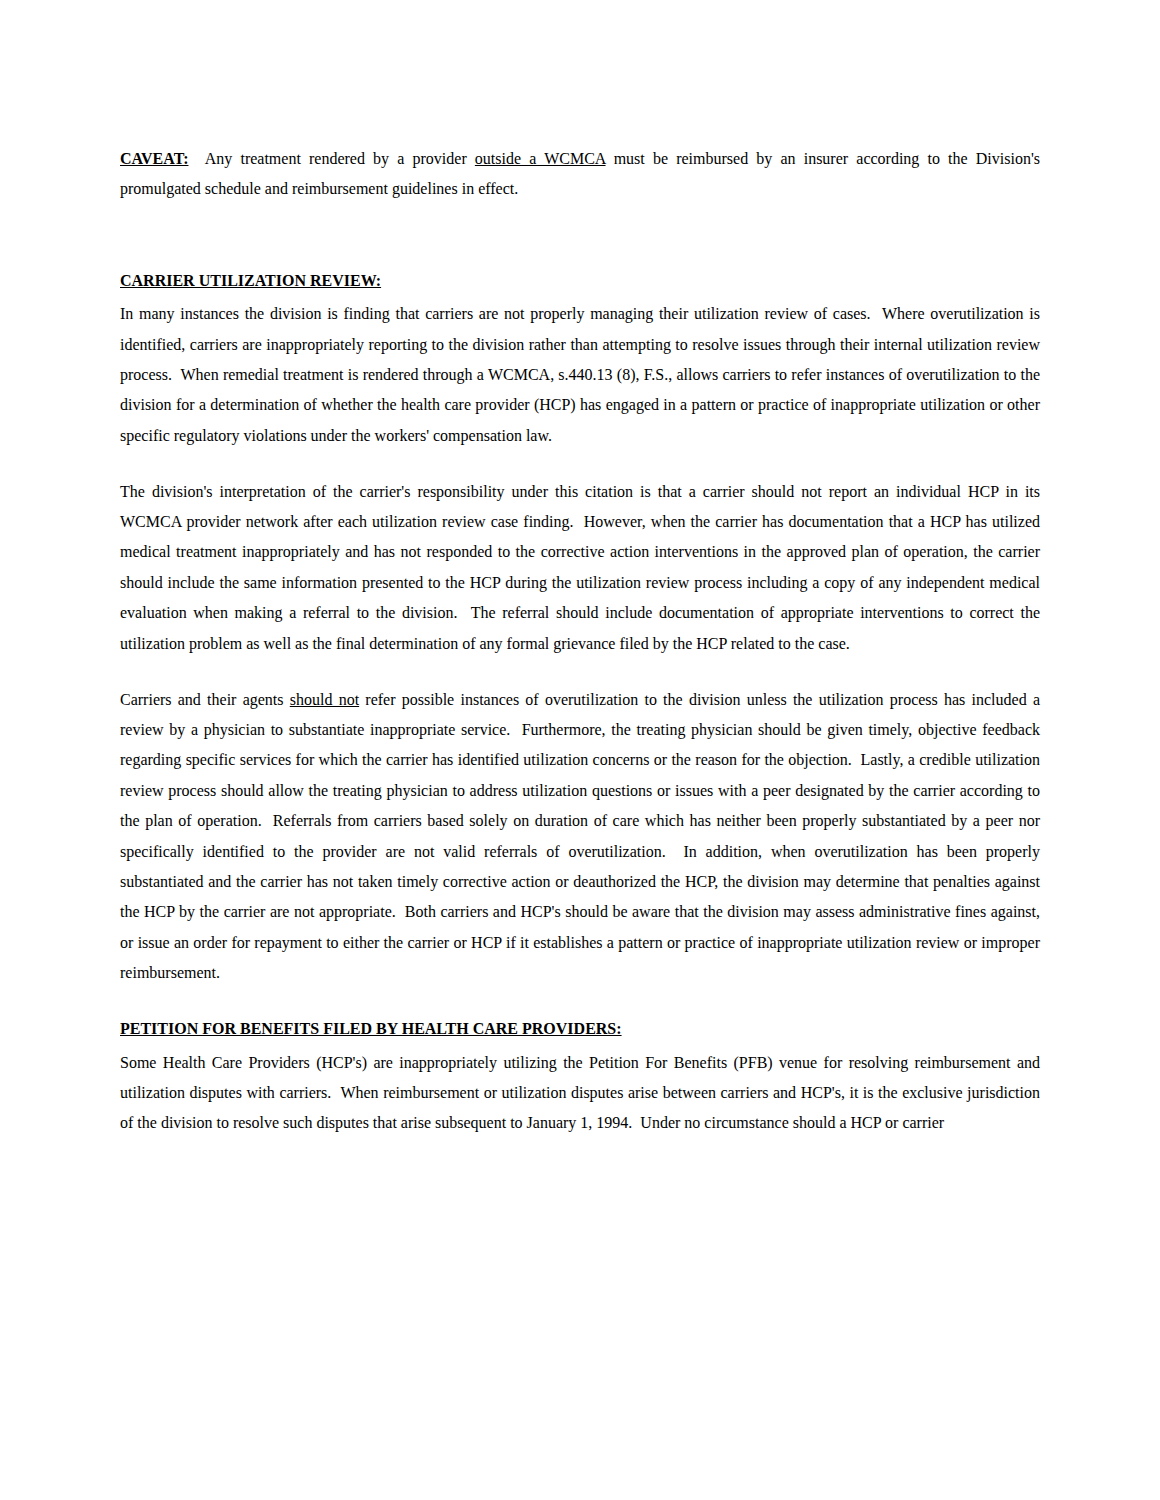CAVEAT: Any treatment rendered by a provider outside a WCMCA must be reimbursed by an insurer according to the Division's promulgated schedule and reimbursement guidelines in effect.
Carrier Utilization Review:
In many instances the division is finding that carriers are not properly managing their utilization review of cases. Where overutilization is identified, carriers are inappropriately reporting to the division rather than attempting to resolve issues through their internal utilization review process. When remedial treatment is rendered through a WCMCA, s.440.13 (8), F.S., allows carriers to refer instances of overutilization to the division for a determination of whether the health care provider (HCP) has engaged in a pattern or practice of inappropriate utilization or other specific regulatory violations under the workers' compensation law.
The division's interpretation of the carrier's responsibility under this citation is that a carrier should not report an individual HCP in its WCMCA provider network after each utilization review case finding. However, when the carrier has documentation that a HCP has utilized medical treatment inappropriately and has not responded to the corrective action interventions in the approved plan of operation, the carrier should include the same information presented to the HCP during the utilization review process including a copy of any independent medical evaluation when making a referral to the division. The referral should include documentation of appropriate interventions to correct the utilization problem as well as the final determination of any formal grievance filed by the HCP related to the case.
Carriers and their agents should not refer possible instances of overutilization to the division unless the utilization process has included a review by a physician to substantiate inappropriate service. Furthermore, the treating physician should be given timely, objective feedback regarding specific services for which the carrier has identified utilization concerns or the reason for the objection. Lastly, a credible utilization review process should allow the treating physician to address utilization questions or issues with a peer designated by the carrier according to the plan of operation. Referrals from carriers based solely on duration of care which has neither been properly substantiated by a peer nor specifically identified to the provider are not valid referrals of overutilization. In addition, when overutilization has been properly substantiated and the carrier has not taken timely corrective action or deauthorized the HCP, the division may determine that penalties against the HCP by the carrier are not appropriate. Both carriers and HCP's should be aware that the division may assess administrative fines against, or issue an order for repayment to either the carrier or HCP if it establishes a pattern or practice of inappropriate utilization review or improper reimbursement.
Petition for Benefits Filed by Health Care Providers:
Some Health Care Providers (HCP's) are inappropriately utilizing the Petition For Benefits (PFB) venue for resolving reimbursement and utilization disputes with carriers. When reimbursement or utilization disputes arise between carriers and HCP's, it is the exclusive jurisdiction of the division to resolve such disputes that arise subsequent to January 1, 1994. Under no circumstance should a HCP or carrier